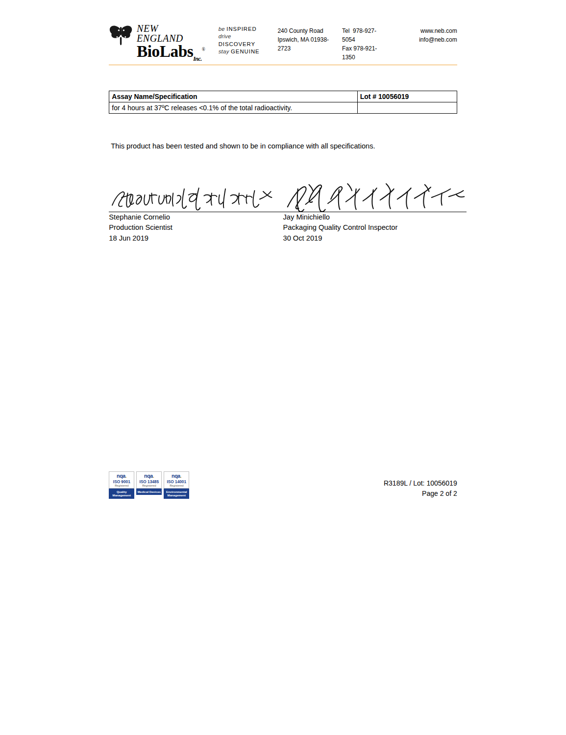NEW ENGLAND
BioLabsInc.®
be INSPIRED
drive DISCOVERY
stay GENUINE
240 County Road
Ipswich, MA 01938-2723
Tel 978-927-5054
Fax 978-921-1350
www.neb.com
info@neb.com
| Assay Name/Specification | Lot # 10056019 |
| --- | --- |
| for 4 hours at 37ºC releases <0.1% of the total radioactivity. | |
This product has been tested and shown to be in compliance with all specifications.
Stephanie Cornelio
Production Scientist
18 Jun 2019
Jay Minichiello
Packaging Quality Control Inspector
30 Oct 2019
nqa.
ISO 9001
Registered
Quality
Management
nqa.
ISO 13485
Registered
Medical Devices
nqa.
ISO 14001
Registered
Environmental
Management
R3189L / Lot: 10056019
Page 2 of 2